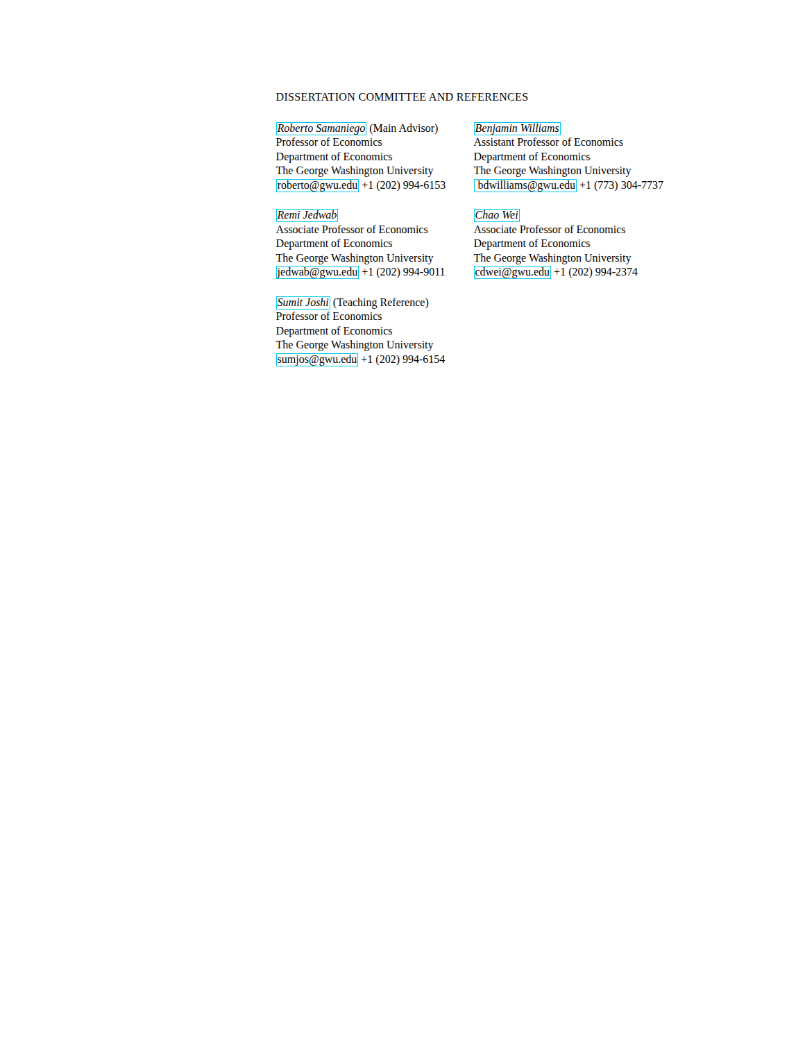Dissertation Committee and References
| Roberto Samaniego (Main Advisor) Professor of Economics Department of Economics The George Washington University roberto@gwu.edu +1 (202) 994-6153 | Benjamin Williams Assistant Professor of Economics Department of Economics The George Washington University bdwilliams@gwu.edu +1 (773) 304-7737 |
| Remi Jedwab Associate Professor of Economics Department of Economics The George Washington University jedwab@gwu.edu +1 (202) 994-9011 | Chao Wei Associate Professor of Economics Department of Economics The George Washington University cdwei@gwu.edu +1 (202) 994-2374 |
| Sumit Joshi (Teaching Reference) Professor of Economics Department of Economics The George Washington University sumjos@gwu.edu +1 (202) 994-6154 | |